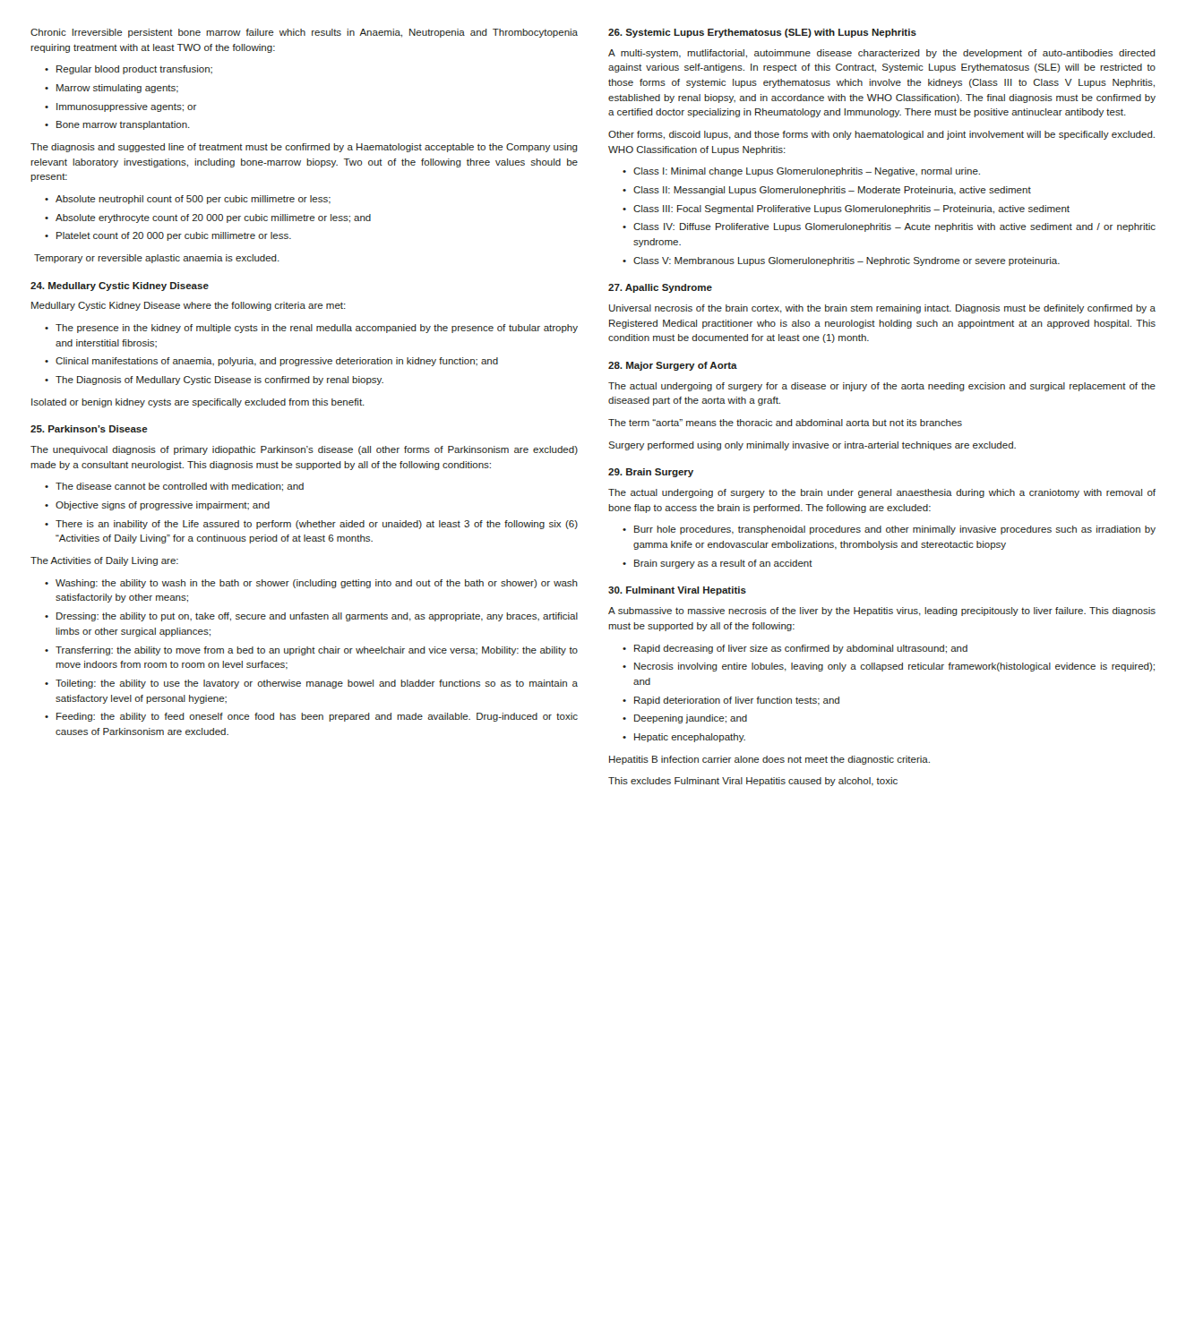Chronic Irreversible persistent bone marrow failure which results in Anaemia, Neutropenia and Thrombocytopenia requiring treatment with at least TWO of the following:
Regular blood product transfusion;
Marrow stimulating agents;
Immunosuppressive agents; or
Bone marrow transplantation.
The diagnosis and suggested line of treatment must be confirmed by a Haematologist acceptable to the Company using relevant laboratory investigations, including bone-marrow biopsy. Two out of the following three values should be present:
Absolute neutrophil count of 500 per cubic millimetre or less;
Absolute erythrocyte count of 20 000 per cubic millimetre or less; and
Platelet count of 20 000 per cubic millimetre or less.
Temporary or reversible aplastic anaemia is excluded.
24. Medullary Cystic Kidney Disease
Medullary Cystic Kidney Disease where the following criteria are met:
The presence in the kidney of multiple cysts in the renal medulla accompanied by the presence of tubular atrophy and interstitial fibrosis;
Clinical manifestations of anaemia, polyuria, and progressive deterioration in kidney function; and
The Diagnosis of Medullary Cystic Disease is confirmed by renal biopsy.
Isolated or benign kidney cysts are specifically excluded from this benefit.
25. Parkinson’s Disease
The unequivocal diagnosis of primary idiopathic Parkinson’s disease (all other forms of Parkinsonism are excluded) made by a consultant neurologist. This diagnosis must be supported by all of the following conditions:
The disease cannot be controlled with medication; and
Objective signs of progressive impairment; and
There is an inability of the Life assured to perform (whether aided or unaided) at least 3 of the following six (6) “Activities of Daily Living” for a continuous period of at least 6 months.
The Activities of Daily Living are:
Washing: the ability to wash in the bath or shower (including getting into and out of the bath or shower) or wash satisfactorily by other means;
Dressing: the ability to put on, take off, secure and unfasten all garments and, as appropriate, any braces, artificial limbs or other surgical appliances;
Transferring: the ability to move from a bed to an upright chair or wheelchair and vice versa; Mobility: the ability to move indoors from room to room on level surfaces;
Toileting: the ability to use the lavatory or otherwise manage bowel and bladder functions so as to maintain a satisfactory level of personal hygiene;
Feeding: the ability to feed oneself once food has been prepared and made available. Drug-induced or toxic causes of Parkinsonism are excluded.
26. Systemic Lupus Erythematosus (SLE) with Lupus Nephritis
A multi-system, mutlifactorial, autoimmune disease characterized by the development of auto-antibodies directed against various self-antigens. In respect of this Contract, Systemic Lupus Erythematosus (SLE) will be restricted to those forms of systemic lupus erythematosus which involve the kidneys (Class III to Class V Lupus Nephritis, established by renal biopsy, and in accordance with the WHO Classification). The final diagnosis must be confirmed by a certified doctor specializing in Rheumatology and Immunology. There must be positive antinuclear antibody test.
Other forms, discoid lupus, and those forms with only haematological and joint involvement will be specifically excluded. WHO Classification of Lupus Nephritis:
Class I: Minimal change Lupus Glomerulonephritis – Negative, normal urine.
Class II: Messangial Lupus Glomerulonephritis – Moderate Proteinuria, active sediment
Class III: Focal Segmental Proliferative Lupus Glomerulonephritis – Proteinuria, active sediment
Class IV: Diffuse Proliferative Lupus Glomerulonephritis – Acute nephritis with active sediment and / or nephritic syndrome.
Class V: Membranous Lupus Glomerulonephritis – Nephrotic Syndrome or severe proteinuria.
27. Apallic Syndrome
Universal necrosis of the brain cortex, with the brain stem remaining intact. Diagnosis must be definitely confirmed by a Registered Medical practitioner who is also a neurologist holding such an appointment at an approved hospital. This condition must be documented for at least one (1) month.
28. Major Surgery of Aorta
The actual undergoing of surgery for a disease or injury of the aorta needing excision and surgical replacement of the diseased part of the aorta with a graft.
The term “aorta” means the thoracic and abdominal aorta but not its branches
Surgery performed using only minimally invasive or intra-arterial techniques are excluded.
29. Brain Surgery
The actual undergoing of surgery to the brain under general anaesthesia during which a craniotomy with removal of bone flap to access the brain is performed. The following are excluded:
Burr hole procedures, transphenoidal procedures and other minimally invasive procedures such as irradiation by gamma knife or endovascular embolizations, thrombolysis and stereotactic biopsy
Brain surgery as a result of an accident
30. Fulminant Viral Hepatitis
A submassive to massive necrosis of the liver by the Hepatitis virus, leading precipitously to liver failure. This diagnosis must be supported by all of the following:
Rapid decreasing of liver size as confirmed by abdominal ultrasound; and
Necrosis involving entire lobules, leaving only a collapsed reticular framework(histological evidence is required); and
Rapid deterioration of liver function tests; and
Deepening jaundice; and
Hepatic encephalopathy.
Hepatitis B infection carrier alone does not meet the diagnostic criteria.
This excludes Fulminant Viral Hepatitis caused by alcohol, toxic